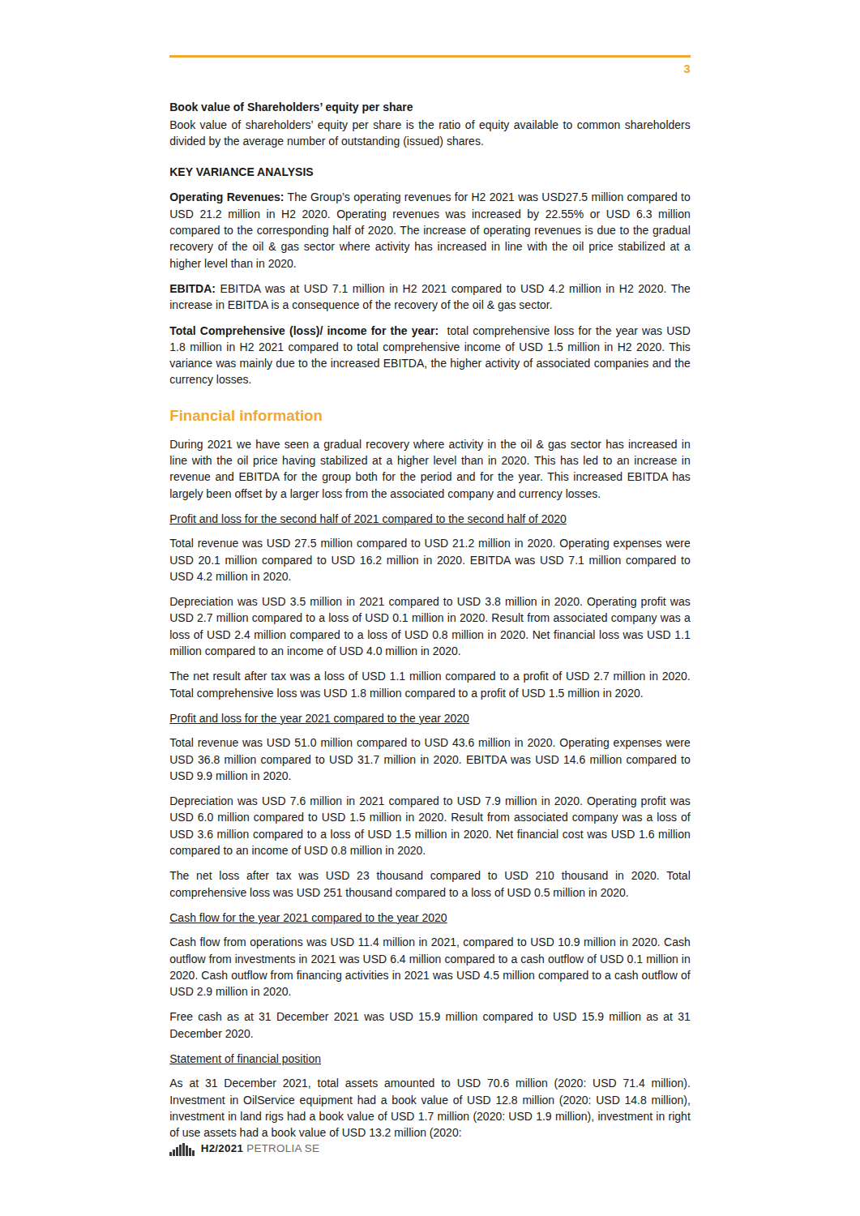3
Book value of Shareholders’ equity per share
Book value of shareholders’ equity per share is the ratio of equity available to common shareholders divided by the average number of outstanding (issued) shares.
KEY VARIANCE ANALYSIS
Operating Revenues: The Group’s operating revenues for H2 2021 was USD27.5 million compared to USD 21.2 million in H2 2020. Operating revenues was increased by 22.55% or USD 6.3 million compared to the corresponding half of 2020. The increase of operating revenues is due to the gradual recovery of the oil & gas sector where activity has increased in line with the oil price stabilized at a higher level than in 2020.
EBITDA: EBITDA was at USD 7.1 million in H2 2021 compared to USD 4.2 million in H2 2020. The increase in EBITDA is a consequence of the recovery of the oil & gas sector.
Total Comprehensive (loss)/ income for the year: total comprehensive loss for the year was USD 1.8 million in H2 2021 compared to total comprehensive income of USD 1.5 million in H2 2020. This variance was mainly due to the increased EBITDA, the higher activity of associated companies and the currency losses.
Financial information
During 2021 we have seen a gradual recovery where activity in the oil & gas sector has increased in line with the oil price having stabilized at a higher level than in 2020. This has led to an increase in revenue and EBITDA for the group both for the period and for the year. This increased EBITDA has largely been offset by a larger loss from the associated company and currency losses.
Profit and loss for the second half of 2021 compared to the second half of 2020
Total revenue was USD 27.5 million compared to USD 21.2 million in 2020. Operating expenses were USD 20.1 million compared to USD 16.2 million in 2020. EBITDA was USD 7.1 million compared to USD 4.2 million in 2020.
Depreciation was USD 3.5 million in 2021 compared to USD 3.8 million in 2020. Operating profit was USD 2.7 million compared to a loss of USD 0.1 million in 2020. Result from associated company was a loss of USD 2.4 million compared to a loss of USD 0.8 million in 2020. Net financial loss was USD 1.1 million compared to an income of USD 4.0 million in 2020.
The net result after tax was a loss of USD 1.1 million compared to a profit of USD 2.7 million in 2020. Total comprehensive loss was USD 1.8 million compared to a profit of USD 1.5 million in 2020.
Profit and loss for the year 2021 compared to the year 2020
Total revenue was USD 51.0 million compared to USD 43.6 million in 2020. Operating expenses were USD 36.8 million compared to USD 31.7 million in 2020. EBITDA was USD 14.6 million compared to USD 9.9 million in 2020.
Depreciation was USD 7.6 million in 2021 compared to USD 7.9 million in 2020. Operating profit was USD 6.0 million compared to USD 1.5 million in 2020. Result from associated company was a loss of USD 3.6 million compared to a loss of USD 1.5 million in 2020. Net financial cost was USD 1.6 million compared to an income of USD 0.8 million in 2020.
The net loss after tax was USD 23 thousand compared to USD 210 thousand in 2020. Total comprehensive loss was USD 251 thousand compared to a loss of USD 0.5 million in 2020.
Cash flow for the year 2021 compared to the year 2020
Cash flow from operations was USD 11.4 million in 2021, compared to USD 10.9 million in 2020. Cash outflow from investments in 2021 was USD 6.4 million compared to a cash outflow of USD 0.1 million in 2020. Cash outflow from financing activities in 2021 was USD 4.5 million compared to a cash outflow of USD 2.9 million in 2020.
Free cash as at 31 December 2021 was USD 15.9 million compared to USD 15.9 million as at 31 December 2020.
Statement of financial position
As at 31 December 2021, total assets amounted to USD 70.6 million (2020: USD 71.4 million). Investment in OilService equipment had a book value of USD 12.8 million (2020: USD 14.8 million), investment in land rigs had a book value of USD 1.7 million (2020: USD 1.9 million), investment in right of use assets had a book value of USD 13.2 million (2020:
H2/2021 PETROLIA SE